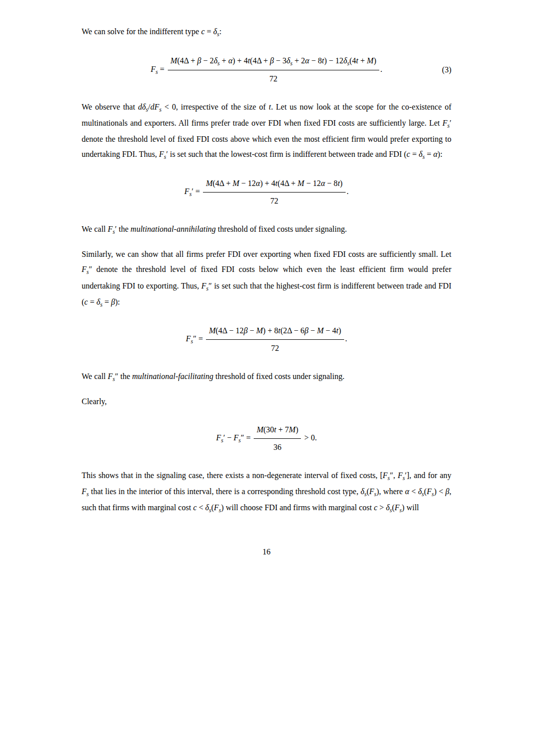We can solve for the indifferent type c = δs:
Fs = M(4Δ + β − 2δs + α) + 4t(4Δ + β − 3δs + 2α − 8t) − 12δs(4t + M) 72 . (3)
We observe that dδs/dFs < 0, irrespective of the size of t. Let us now look at the scope for the co-existence of multinationals and exporters. All firms prefer trade over FDI when fixed FDI costs are sufficiently large. Let Fs′ denote the threshold level of fixed FDI costs above which even the most efficient firm would prefer exporting to undertaking FDI. Thus, Fs′ is set such that the lowest-cost firm is indifferent between trade and FDI (c = δs = α):
Fs′ = M(4Δ + M − 12α) + 4t(4Δ + M − 12α − 8t) 72 .
We call Fs′ the multinational-annihilating threshold of fixed costs under signaling.
Similarly, we can show that all firms prefer FDI over exporting when fixed FDI costs are sufficiently small. Let Fs″ denote the threshold level of fixed FDI costs below which even the least efficient firm would prefer undertaking FDI to exporting. Thus, Fs″ is set such that the highest-cost firm is indifferent between trade and FDI (c = δs = β):
Fs″ = M(4Δ − 12β − M) + 8t(2Δ − 6β − M − 4t) 72 .
We call Fs″ the multinational-facilitating threshold of fixed costs under signaling.
Clearly,
Fs′ − Fs″ = M(30t + 7M) 36 > 0.
This shows that in the signaling case, there exists a non-degenerate interval of fixed costs, [Fs″, Fs′], and for any Fs that lies in the interior of this interval, there is a corresponding threshold cost type, δs(Fs), where α < δs(Fs) < β, such that firms with marginal cost c < δs(Fs) will choose FDI and firms with marginal cost c > δs(Fs) will
16